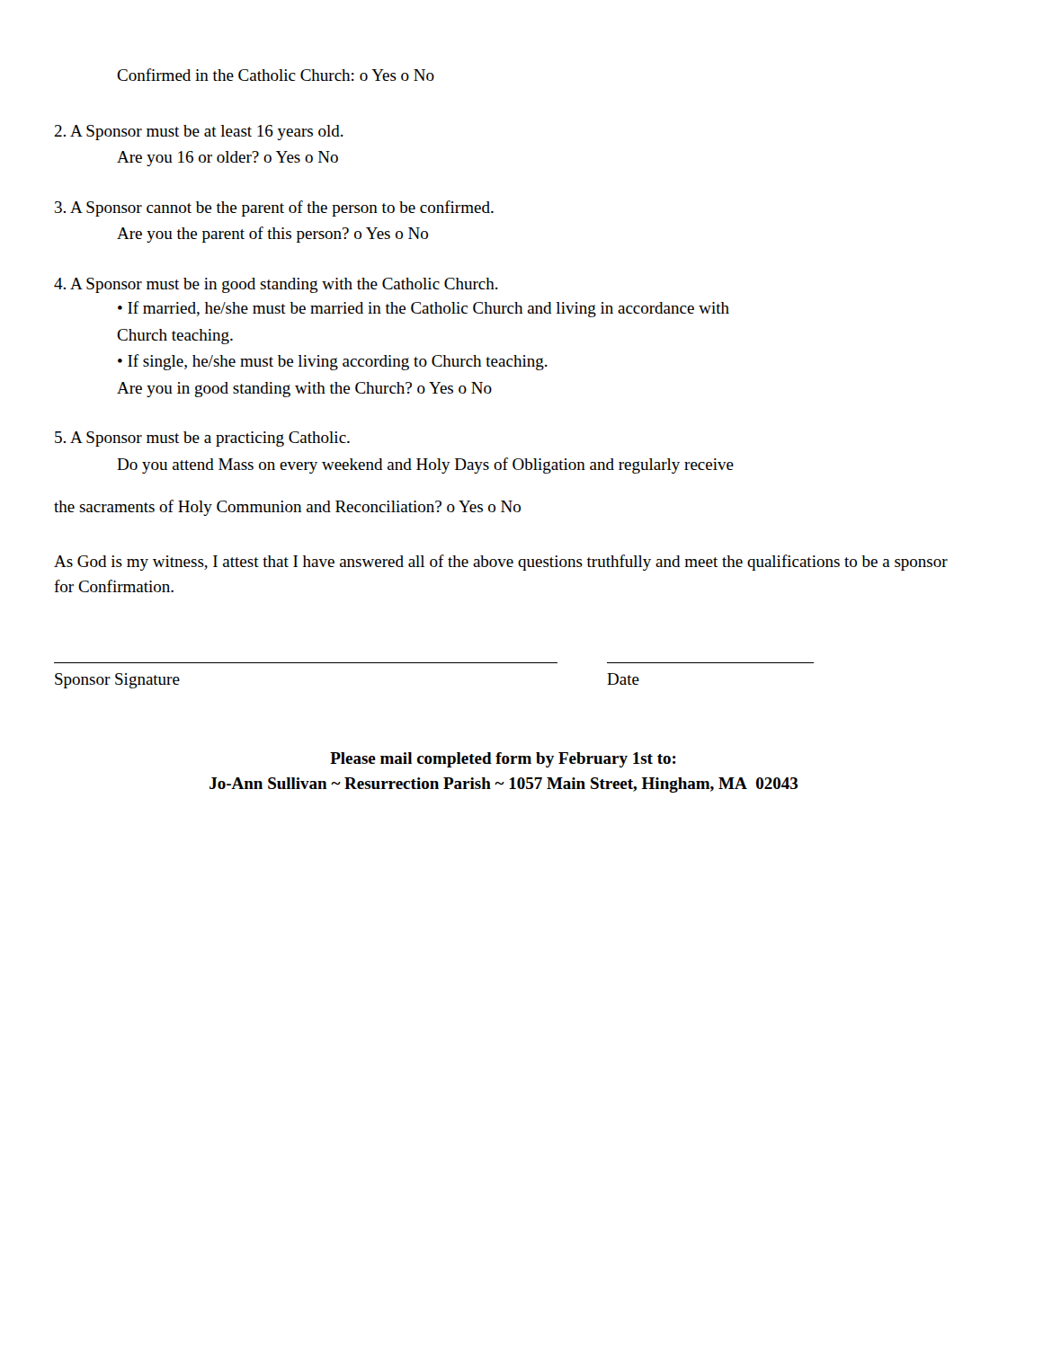Confirmed in the Catholic Church: o Yes o No
2. A Sponsor must be at least 16 years old.
Are you 16 or older? o Yes o No
3. A Sponsor cannot be the parent of the person to be confirmed.
Are you the parent of this person? o Yes o No
4. A Sponsor must be in good standing with the Catholic Church.
• If married, he/she must be married in the Catholic Church and living in accordance with
Church teaching.
• If single, he/she must be living according to Church teaching.
Are you in good standing with the Church? o Yes o No
5. A Sponsor must be a practicing Catholic.
Do you attend Mass on every weekend and Holy Days of Obligation and regularly receive
the sacraments of Holy Communion and Reconciliation? o Yes o No
As God is my witness, I attest that I have answered all of the above questions truthfully and meet the qualifications to be a sponsor for Confirmation.
Sponsor Signature
Date
Please mail completed form by February 1st to:
Jo-Ann Sullivan ~ Resurrection Parish ~ 1057 Main Street, Hingham, MA 02043